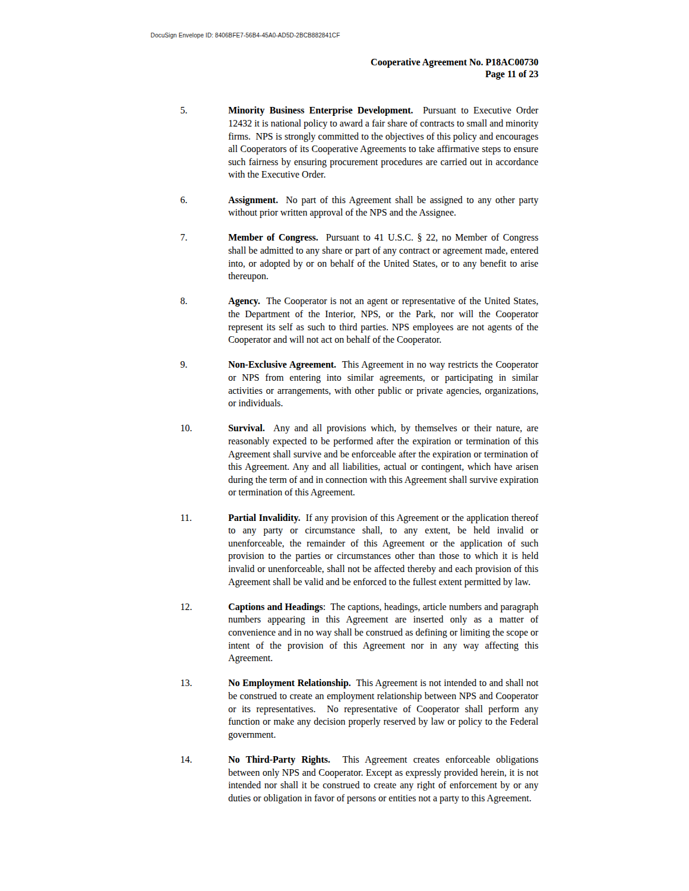DocuSign Envelope ID: 8406BFE7-56B4-45A0-AD5D-2BCB882841CF
Cooperative Agreement No. P18AC00730 Page 11 of 23
5. Minority Business Enterprise Development. Pursuant to Executive Order 12432 it is national policy to award a fair share of contracts to small and minority firms. NPS is strongly committed to the objectives of this policy and encourages all Cooperators of its Cooperative Agreements to take affirmative steps to ensure such fairness by ensuring procurement procedures are carried out in accordance with the Executive Order.
6. Assignment. No part of this Agreement shall be assigned to any other party without prior written approval of the NPS and the Assignee.
7. Member of Congress. Pursuant to 41 U.S.C. § 22, no Member of Congress shall be admitted to any share or part of any contract or agreement made, entered into, or adopted by or on behalf of the United States, or to any benefit to arise thereupon.
8. Agency. The Cooperator is not an agent or representative of the United States, the Department of the Interior, NPS, or the Park, nor will the Cooperator represent its self as such to third parties. NPS employees are not agents of the Cooperator and will not act on behalf of the Cooperator.
9. Non-Exclusive Agreement. This Agreement in no way restricts the Cooperator or NPS from entering into similar agreements, or participating in similar activities or arrangements, with other public or private agencies, organizations, or individuals.
10. Survival. Any and all provisions which, by themselves or their nature, are reasonably expected to be performed after the expiration or termination of this Agreement shall survive and be enforceable after the expiration or termination of this Agreement. Any and all liabilities, actual or contingent, which have arisen during the term of and in connection with this Agreement shall survive expiration or termination of this Agreement.
11. Partial Invalidity. If any provision of this Agreement or the application thereof to any party or circumstance shall, to any extent, be held invalid or unenforceable, the remainder of this Agreement or the application of such provision to the parties or circumstances other than those to which it is held invalid or unenforceable, shall not be affected thereby and each provision of this Agreement shall be valid and be enforced to the fullest extent permitted by law.
12. Captions and Headings: The captions, headings, article numbers and paragraph numbers appearing in this Agreement are inserted only as a matter of convenience and in no way shall be construed as defining or limiting the scope or intent of the provision of this Agreement nor in any way affecting this Agreement.
13. No Employment Relationship. This Agreement is not intended to and shall not be construed to create an employment relationship between NPS and Cooperator or its representatives. No representative of Cooperator shall perform any function or make any decision properly reserved by law or policy to the Federal government.
14. No Third-Party Rights. This Agreement creates enforceable obligations between only NPS and Cooperator. Except as expressly provided herein, it is not intended nor shall it be construed to create any right of enforcement by or any duties or obligation in favor of persons or entities not a party to this Agreement.